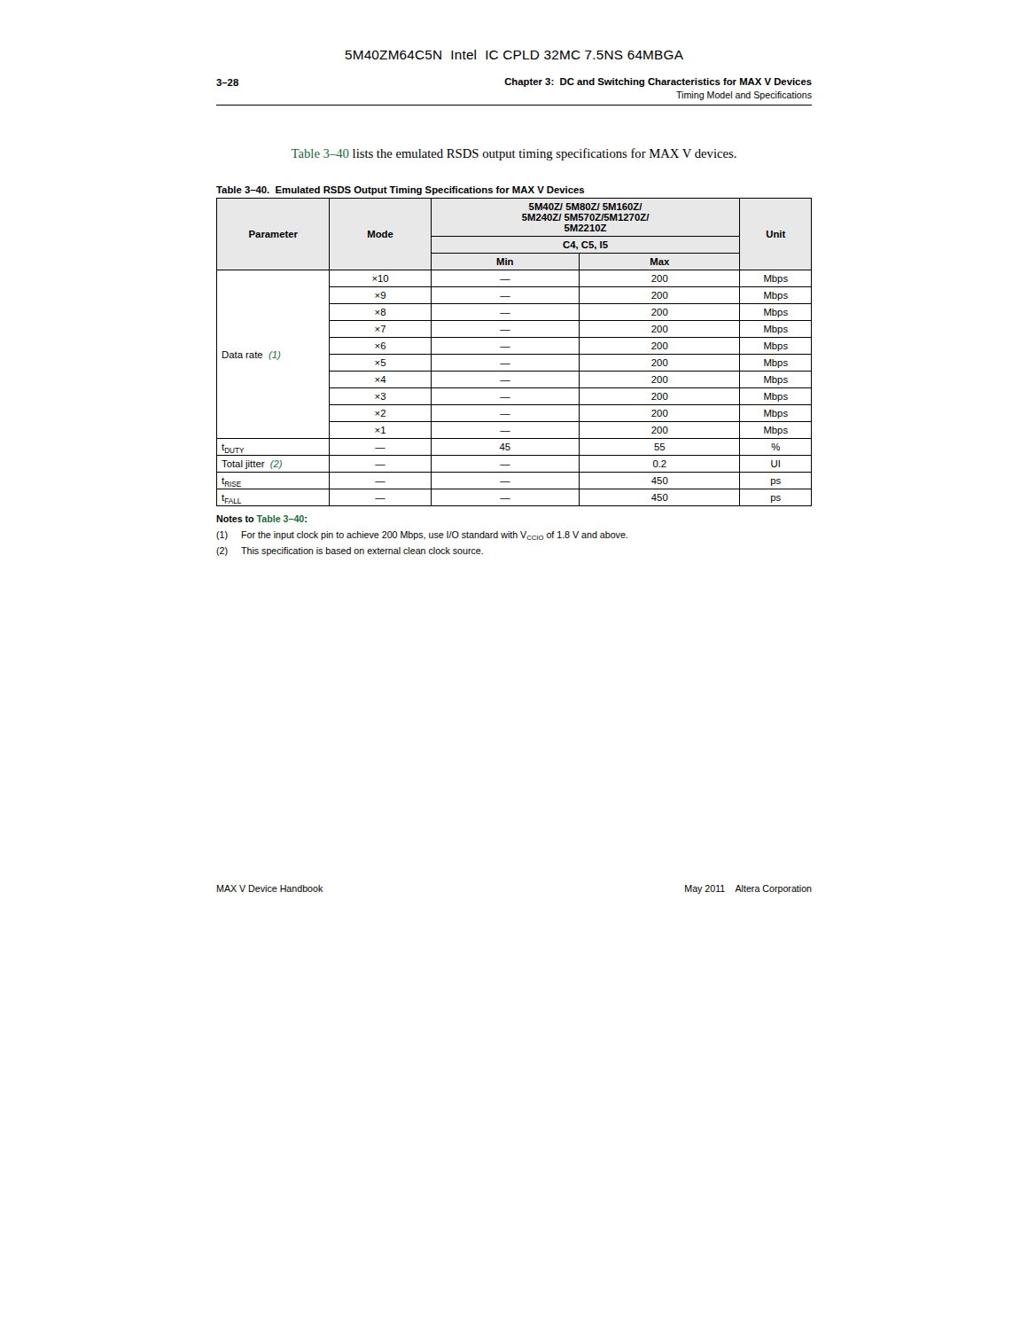5M40ZM64C5N Intel IC CPLD 32MC 7.5NS 64MBGA
3–28
Chapter 3: DC and Switching Characteristics for MAX V Devices
Timing Model and Specifications
Table 3–40 lists the emulated RSDS output timing specifications for MAX V devices.
Table 3–40. Emulated RSDS Output Timing Specifications for MAX V Devices
| Parameter | Mode | 5M40Z/ 5M80Z/ 5M160Z/ 5M240Z/ 5M570Z/5M1270Z/ 5M2210Z | Unit |
| --- | --- | --- | --- |
| C4, C5, I5 |
| Min | Max |
| Data rate (1) | ×10 | — | 200 | Mbps |
| ×9 | — | 200 | Mbps |
| ×8 | — | 200 | Mbps |
| ×7 | — | 200 | Mbps |
| ×6 | — | 200 | Mbps |
| ×5 | — | 200 | Mbps |
| ×4 | — | 200 | Mbps |
| ×3 | — | 200 | Mbps |
| ×2 | — | 200 | Mbps |
| ×1 | — | 200 | Mbps |
| t DUTY | — | 45 | 55 | % |
| Total jitter (2) | — | — | 0.2 | UI |
| t RISE | — | — | 450 | ps |
| t FALL | — | — | 450 | ps |
Notes to Table 3–40:
(1) For the input clock pin to achieve 200 Mbps, use I/O standard with VCCIO of 1.8 V and above.
(2) This specification is based on external clean clock source.
MAX V Device Handbook
May 2011 Altera Corporation